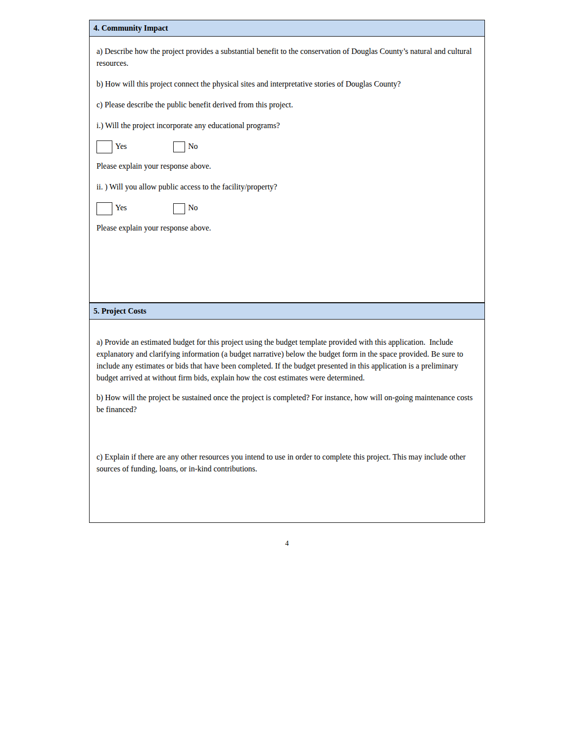4. Community Impact
a) Describe how the project provides a substantial benefit to the conservation of Douglas County’s natural and cultural resources.
b) How will this project connect the physical sites and interpretative stories of Douglas County?
c) Please describe the public benefit derived from this project.
i.) Will the project incorporate any educational programs?
Yes No
Please explain your response above.
ii. ) Will you allow public access to the facility/property?
Yes No
Please explain your response above.
5. Project Costs
a) Provide an estimated budget for this project using the budget template provided with this application. Include explanatory and clarifying information (a budget narrative) below the budget form in the space provided. Be sure to include any estimates or bids that have been completed. If the budget presented in this application is a preliminary budget arrived at without firm bids, explain how the cost estimates were determined.
b) How will the project be sustained once the project is completed? For instance, how will on-going maintenance costs be financed?
c) Explain if there are any other resources you intend to use in order to complete this project. This may include other sources of funding, loans, or in-kind contributions.
4